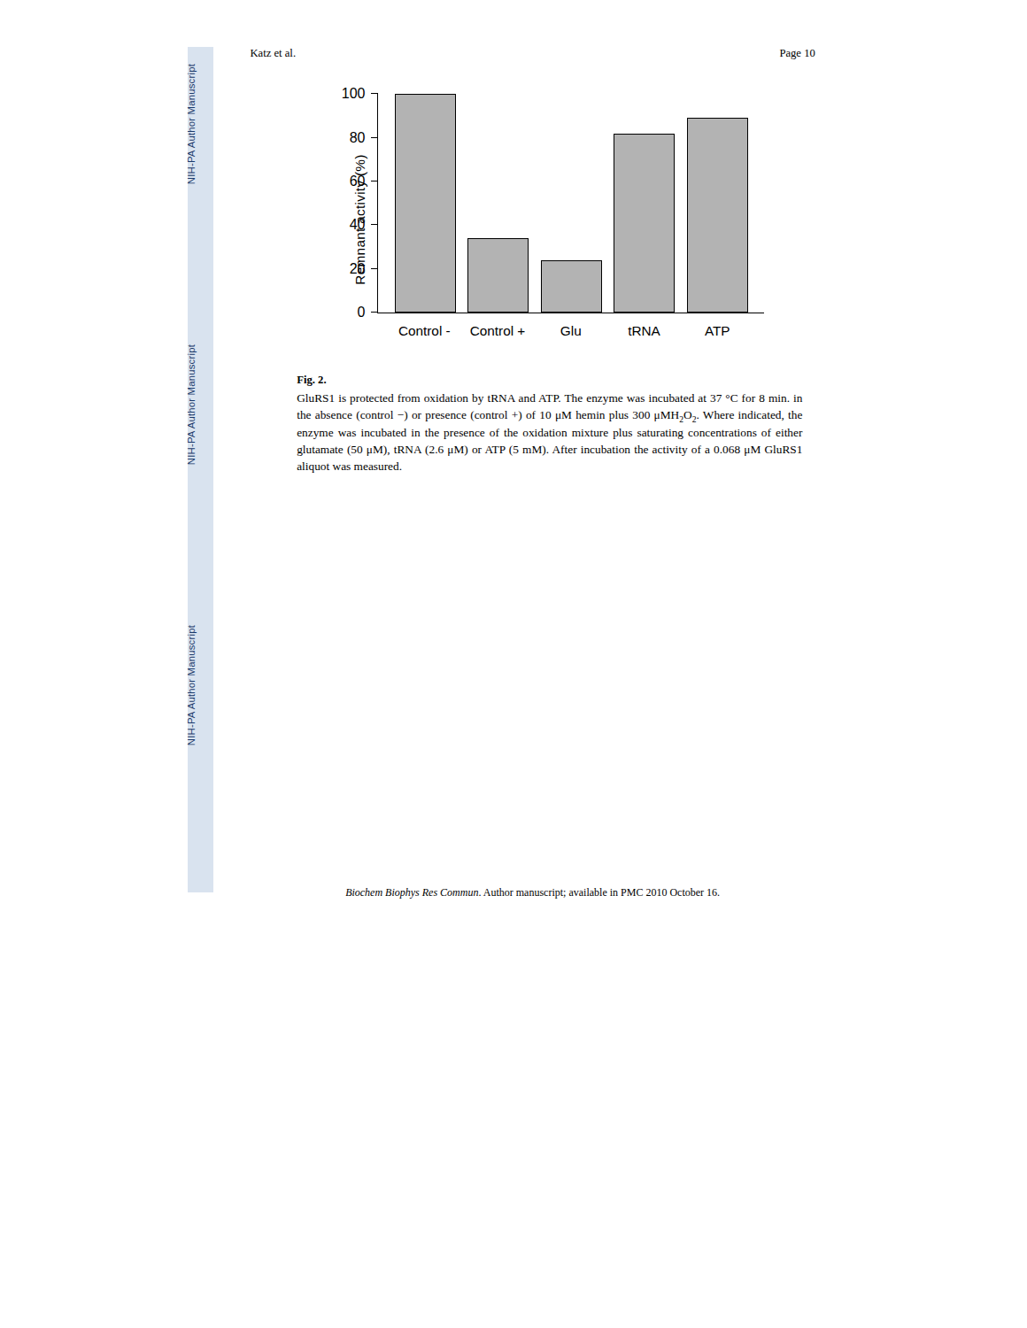NIH-PA Author Manuscript
NIH-PA Author Manuscript
NIH-PA Author Manuscript
Katz et al.
Page 10
Remnant activity (%)
0
20
40
60
80
100
Control - Control + Glu tRNA ATP
Fig. 2. GluRS1 is protected from oxidation by tRNA and ATP. The enzyme was incubated at 37 °C for 8 min. in the absence (control −) or presence (control +) of 10 μM hemin plus 300 μMH2O2. Where indicated, the enzyme was incubated in the presence of the oxidation mixture plus saturating concentrations of either glutamate (50 μM), tRNA (2.6 μM) or ATP (5 mM). After incubation the activity of a 0.068 μM GluRS1 aliquot was measured.
Biochem Biophys Res Commun. Author manuscript; available in PMC 2010 October 16.